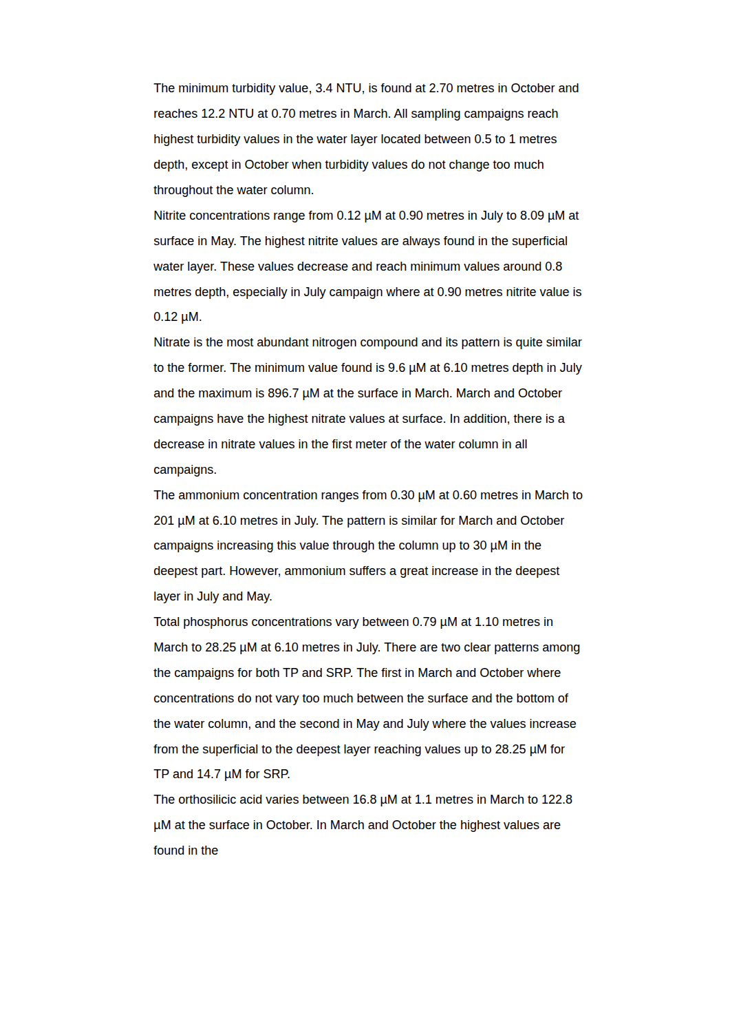The minimum turbidity value, 3.4 NTU, is found at 2.70 metres in October and reaches 12.2 NTU at 0.70 metres in March. All sampling campaigns reach highest turbidity values in the water layer located between 0.5 to 1 metres depth, except in October when turbidity values do not change too much throughout the water column.
Nitrite concentrations range from 0.12 µM at 0.90 metres in July to 8.09 µM at surface in May. The highest nitrite values are always found in the superficial water layer. These values decrease and reach minimum values around 0.8 metres depth, especially in July campaign where at 0.90 metres nitrite value is 0.12 µM.
Nitrate is the most abundant nitrogen compound and its pattern is quite similar to the former. The minimum value found is 9.6 µM at 6.10 metres depth in July and the maximum is 896.7 µM at the surface in March. March and October campaigns have the highest nitrate values at surface. In addition, there is a decrease in nitrate values in the first meter of the water column in all campaigns.
The ammonium concentration ranges from 0.30 µM at 0.60 metres in March to 201 µM at 6.10 metres in July. The pattern is similar for March and October campaigns increasing this value through the column up to 30 µM in the deepest part. However, ammonium suffers a great increase in the deepest layer in July and May.
Total phosphorus concentrations vary between 0.79 µM at 1.10 metres in March to 28.25 µM at 6.10 metres in July. There are two clear patterns among the campaigns for both TP and SRP. The first in March and October where concentrations do not vary too much between the surface and the bottom of the water column, and the second in May and July where the values increase from the superficial to the deepest layer reaching values up to 28.25 µM for TP and 14.7 µM for SRP.
The orthosilicic acid varies between 16.8 µM at 1.1 metres in March to 122.8 µM at the surface in October. In March and October the highest values are found in the